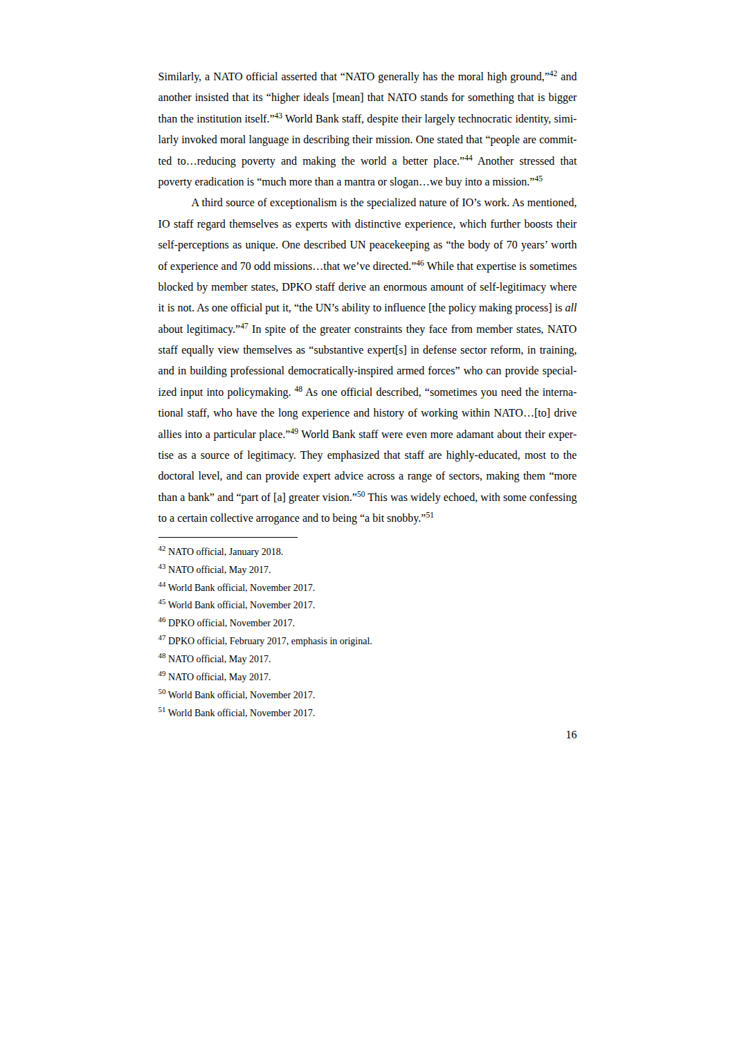Similarly, a NATO official asserted that “NATO generally has the moral high ground,”42 and another insisted that its “higher ideals [mean] that NATO stands for something that is bigger than the institution itself.”43 World Bank staff, despite their largely technocratic identity, similarly invoked moral language in describing their mission. One stated that “people are committed to…reducing poverty and making the world a better place.”44 Another stressed that poverty eradication is “much more than a mantra or slogan…we buy into a mission.”45
A third source of exceptionalism is the specialized nature of IO’s work. As mentioned, IO staff regard themselves as experts with distinctive experience, which further boosts their self-perceptions as unique. One described UN peacekeeping as “the body of 70 years’ worth of experience and 70 odd missions…that we’ve directed.”46 While that expertise is sometimes blocked by member states, DPKO staff derive an enormous amount of self-legitimacy where it is not. As one official put it, “the UN’s ability to influence [the policy making process] is all about legitimacy.”47 In spite of the greater constraints they face from member states, NATO staff equally view themselves as “substantive expert[s] in defense sector reform, in training, and in building professional democratically-inspired armed forces” who can provide specialized input into policymaking. 48 As one official described, “sometimes you need the international staff, who have the long experience and history of working within NATO…[to] drive allies into a particular place.”49 World Bank staff were even more adamant about their expertise as a source of legitimacy. They emphasized that staff are highly-educated, most to the doctoral level, and can provide expert advice across a range of sectors, making them “more than a bank” and “part of [a] greater vision.”50 This was widely echoed, with some confessing to a certain collective arrogance and to being “a bit snobby.”51
42 NATO official, January 2018.
43 NATO official, May 2017.
44 World Bank official, November 2017.
45 World Bank official, November 2017.
46 DPKO official, November 2017.
47 DPKO official, February 2017, emphasis in original.
48 NATO official, May 2017.
49 NATO official, May 2017.
50 World Bank official, November 2017.
51 World Bank official, November 2017.
16